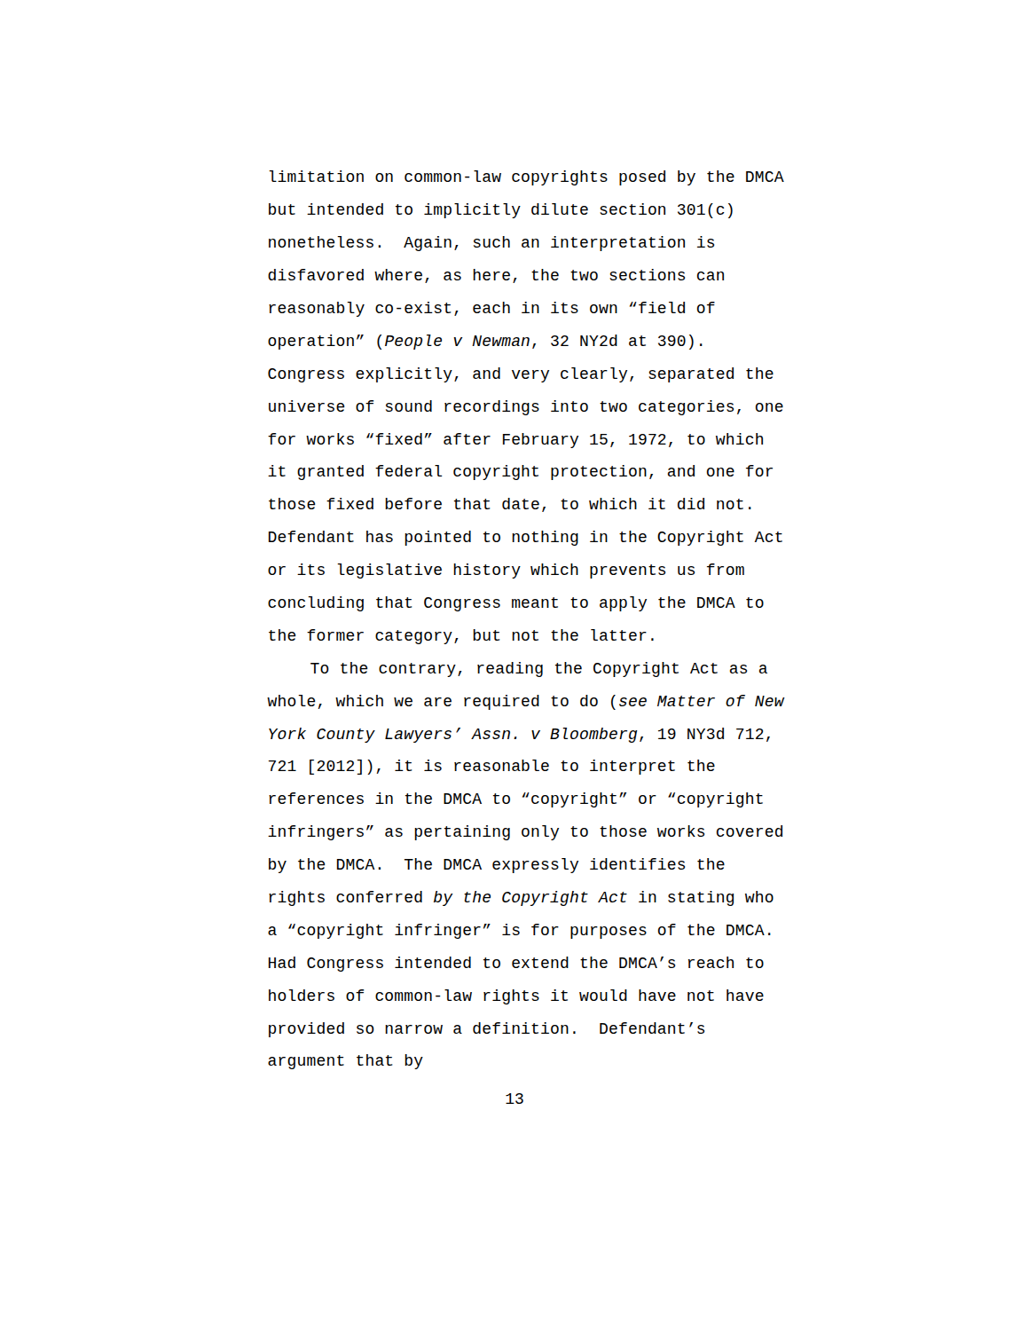limitation on common-law copyrights posed by the DMCA but intended to implicitly dilute section 301(c) nonetheless. Again, such an interpretation is disfavored where, as here, the two sections can reasonably co-exist, each in its own “field of operation” (People v Newman, 32 NY2d at 390). Congress explicitly, and very clearly, separated the universe of sound recordings into two categories, one for works “fixed” after February 15, 1972, to which it granted federal copyright protection, and one for those fixed before that date, to which it did not. Defendant has pointed to nothing in the Copyright Act or its legislative history which prevents us from concluding that Congress meant to apply the DMCA to the former category, but not the latter.
To the contrary, reading the Copyright Act as a whole, which we are required to do (see Matter of New York County Lawyers’ Assn. v Bloomberg, 19 NY3d 712, 721 [2012]), it is reasonable to interpret the references in the DMCA to “copyright” or “copyright infringers” as pertaining only to those works covered by the DMCA. The DMCA expressly identifies the rights conferred by the Copyright Act in stating who a “copyright infringer” is for purposes of the DMCA. Had Congress intended to extend the DMCA’s reach to holders of common-law rights it would have not have provided so narrow a definition. Defendant’s argument that by
13